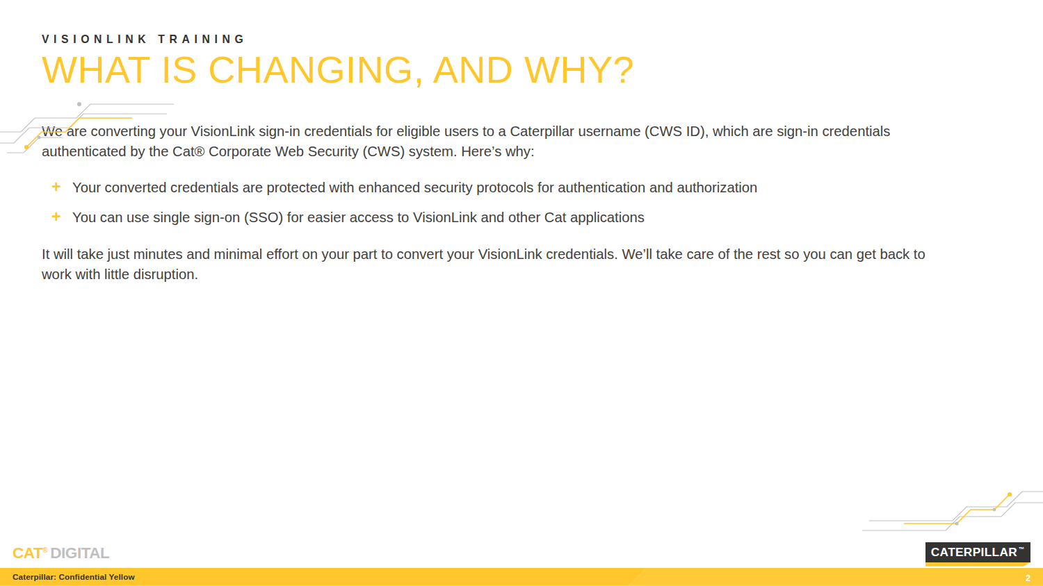VisionLink Training
What is changing, and why?
We are converting your VisionLink sign-in credentials for eligible users to a Caterpillar username (CWS ID), which are sign-in credentials authenticated by the Cat® Corporate Web Security (CWS) system. Here’s why:
Your converted credentials are protected with enhanced security protocols for authentication and authorization
You can use single sign-on (SSO) for easier access to VisionLink and other Cat applications
It will take just minutes and minimal effort on your part to convert your VisionLink credentials. We’ll take care of the rest so you can get back to work with little disruption.
CAT® DIGITAL
CATERPILLAR™
Caterpillar: Confidential Yellow
2